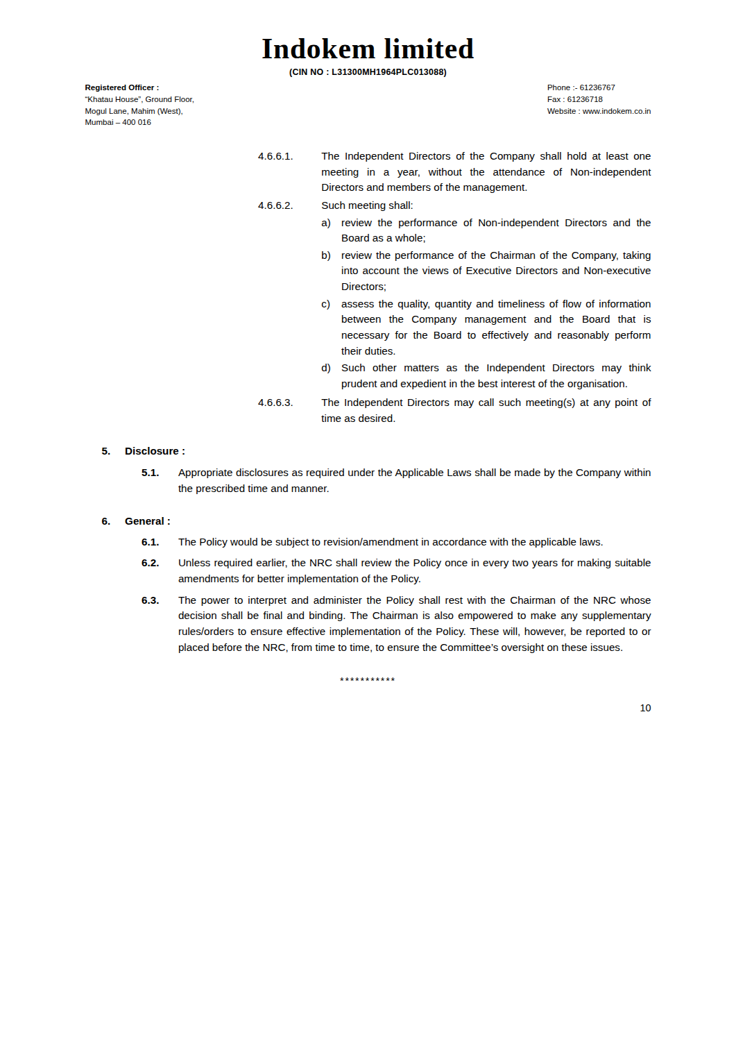Indokem limited
(CIN NO : L31300MH1964PLC013088)
Registered Officer :
“Khatau House”, Ground Floor,
Mogul Lane, Mahim (West),
Mumbai – 400 016
Phone :- 61236767
Fax : 61236718
Website : www.indokem.co.in
4.6.6.1.
The Independent Directors of the Company shall hold at least one meeting in a year, without the attendance of Non-independent Directors and members of the management.
4.6.6.2.
Such meeting shall:
a)
review the performance of Non-independent Directors and the Board as a whole;
b)
review the performance of the Chairman of the Company, taking into account the views of Executive Directors and Non-executive Directors;
c)
assess the quality, quantity and timeliness of flow of information between the Company management and the Board that is necessary for the Board to effectively and reasonably perform their duties.
d)
Such other matters as the Independent Directors may think prudent and expedient in the best interest of the organisation.
4.6.6.3.
The Independent Directors may call such meeting(s) at any point of time as desired.
5.
Disclosure :
5.1.
Appropriate disclosures as required under the Applicable Laws shall be made by the Company within the prescribed time and manner.
6.
General :
6.1.
The Policy would be subject to revision/amendment in accordance with the applicable laws.
6.2.
Unless required earlier, the NRC shall review the Policy once in every two years for making suitable amendments for better implementation of the Policy.
6.3.
The power to interpret and administer the Policy shall rest with the Chairman of the NRC whose decision shall be final and binding. The Chairman is also empowered to make any supplementary rules/orders to ensure effective implementation of the Policy. These will, however, be reported to or placed before the NRC, from time to time, to ensure the Committee’s oversight on these issues.
***********
10